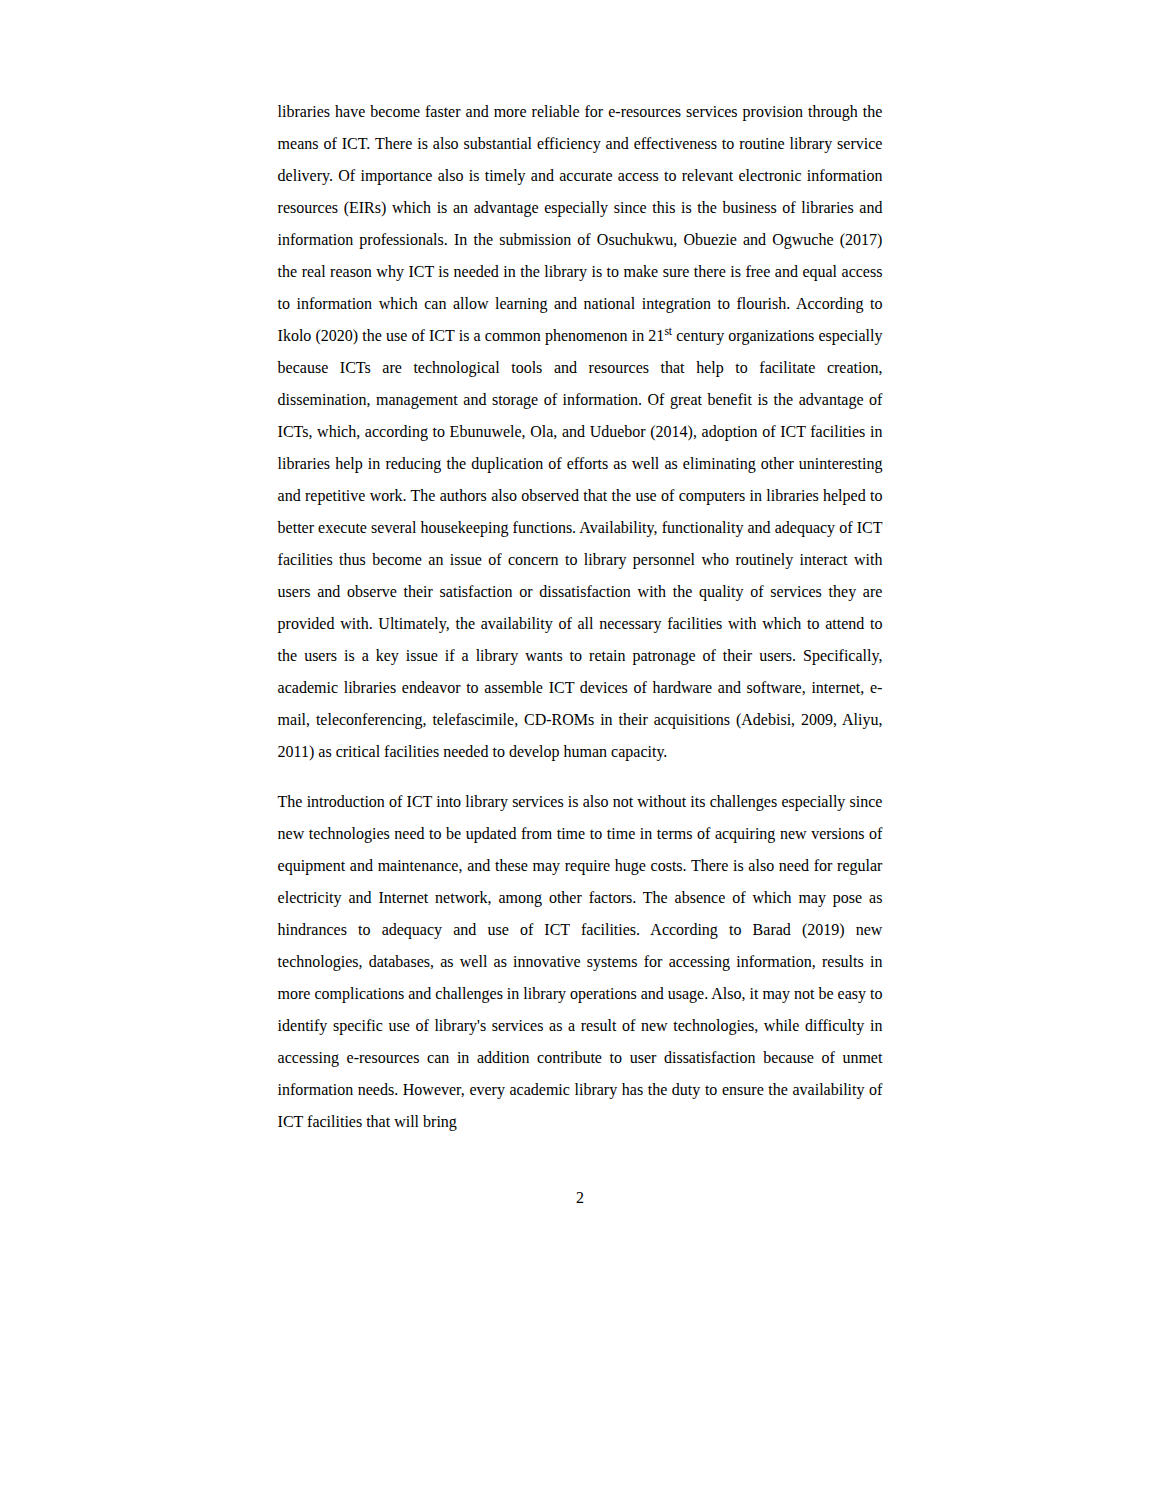libraries have become faster and more reliable for e-resources services provision through the means of ICT. There is also substantial efficiency and effectiveness to routine library service delivery. Of importance also is timely and accurate access to relevant electronic information resources (EIRs) which is an advantage especially since this is the business of libraries and information professionals. In the submission of Osuchukwu, Obuezie and Ogwuche (2017) the real reason why ICT is needed in the library is to make sure there is free and equal access to information which can allow learning and national integration to flourish. According to Ikolo (2020) the use of ICT is a common phenomenon in 21st century organizations especially because ICTs are technological tools and resources that help to facilitate creation, dissemination, management and storage of information. Of great benefit is the advantage of ICTs, which, according to Ebunuwele, Ola, and Uduebor (2014), adoption of ICT facilities in libraries help in reducing the duplication of efforts as well as eliminating other uninteresting and repetitive work. The authors also observed that the use of computers in libraries helped to better execute several housekeeping functions. Availability, functionality and adequacy of ICT facilities thus become an issue of concern to library personnel who routinely interact with users and observe their satisfaction or dissatisfaction with the quality of services they are provided with. Ultimately, the availability of all necessary facilities with which to attend to the users is a key issue if a library wants to retain patronage of their users. Specifically, academic libraries endeavor to assemble ICT devices of hardware and software, internet, e-mail, teleconferencing, telefascimile, CD-ROMs in their acquisitions (Adebisi, 2009, Aliyu, 2011) as critical facilities needed to develop human capacity.
The introduction of ICT into library services is also not without its challenges especially since new technologies need to be updated from time to time in terms of acquiring new versions of equipment and maintenance, and these may require huge costs. There is also need for regular electricity and Internet network, among other factors. The absence of which may pose as hindrances to adequacy and use of ICT facilities. According to Barad (2019) new technologies, databases, as well as innovative systems for accessing information, results in more complications and challenges in library operations and usage. Also, it may not be easy to identify specific use of library's services as a result of new technologies, while difficulty in accessing e-resources can in addition contribute to user dissatisfaction because of unmet information needs. However, every academic library has the duty to ensure the availability of ICT facilities that will bring
2